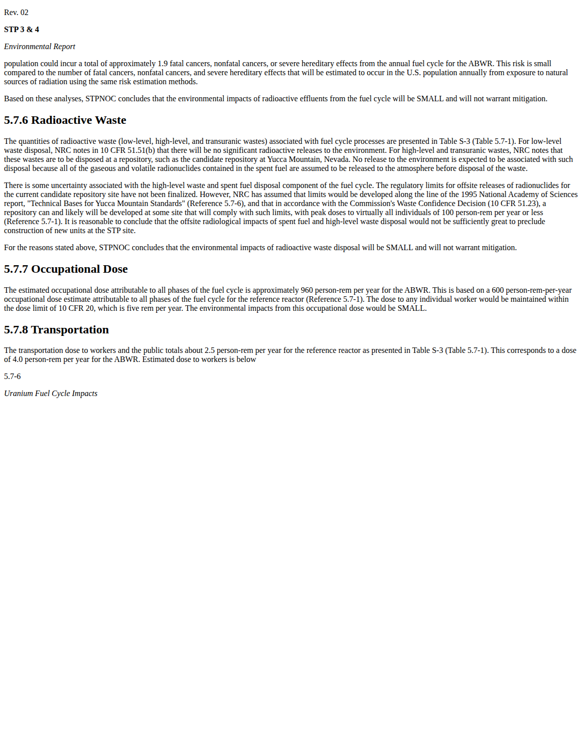Rev. 02
STP 3 & 4
Environmental Report
population could incur a total of approximately 1.9 fatal cancers, nonfatal cancers, or severe hereditary effects from the annual fuel cycle for the ABWR. This risk is small compared to the number of fatal cancers, nonfatal cancers, and severe hereditary effects that will be estimated to occur in the U.S. population annually from exposure to natural sources of radiation using the same risk estimation methods.
Based on these analyses, STPNOC concludes that the environmental impacts of radioactive effluents from the fuel cycle will be SMALL and will not warrant mitigation.
5.7.6 Radioactive Waste
The quantities of radioactive waste (low-level, high-level, and transuranic wastes) associated with fuel cycle processes are presented in Table S-3 (Table 5.7-1). For low-level waste disposal, NRC notes in 10 CFR 51.51(b) that there will be no significant radioactive releases to the environment. For high-level and transuranic wastes, NRC notes that these wastes are to be disposed at a repository, such as the candidate repository at Yucca Mountain, Nevada. No release to the environment is expected to be associated with such disposal because all of the gaseous and volatile radionuclides contained in the spent fuel are assumed to be released to the atmosphere before disposal of the waste.
There is some uncertainty associated with the high-level waste and spent fuel disposal component of the fuel cycle. The regulatory limits for offsite releases of radionuclides for the current candidate repository site have not been finalized. However, NRC has assumed that limits would be developed along the line of the 1995 National Academy of Sciences report, "Technical Bases for Yucca Mountain Standards" (Reference 5.7-6), and that in accordance with the Commission's Waste Confidence Decision (10 CFR 51.23), a repository can and likely will be developed at some site that will comply with such limits, with peak doses to virtually all individuals of 100 person-rem per year or less (Reference 5.7-1). It is reasonable to conclude that the offsite radiological impacts of spent fuel and high-level waste disposal would not be sufficiently great to preclude construction of new units at the STP site.
For the reasons stated above, STPNOC concludes that the environmental impacts of radioactive waste disposal will be SMALL and will not warrant mitigation.
5.7.7 Occupational Dose
The estimated occupational dose attributable to all phases of the fuel cycle is approximately 960 person-rem per year for the ABWR. This is based on a 600 person-rem-per-year occupational dose estimate attributable to all phases of the fuel cycle for the reference reactor (Reference 5.7-1). The dose to any individual worker would be maintained within the dose limit of 10 CFR 20, which is five rem per year. The environmental impacts from this occupational dose would be SMALL.
5.7.8 Transportation
The transportation dose to workers and the public totals about 2.5 person-rem per year for the reference reactor as presented in Table S-3 (Table 5.7-1). This corresponds to a dose of 4.0 person-rem per year for the ABWR. Estimated dose to workers is below
5.7-6
Uranium Fuel Cycle Impacts